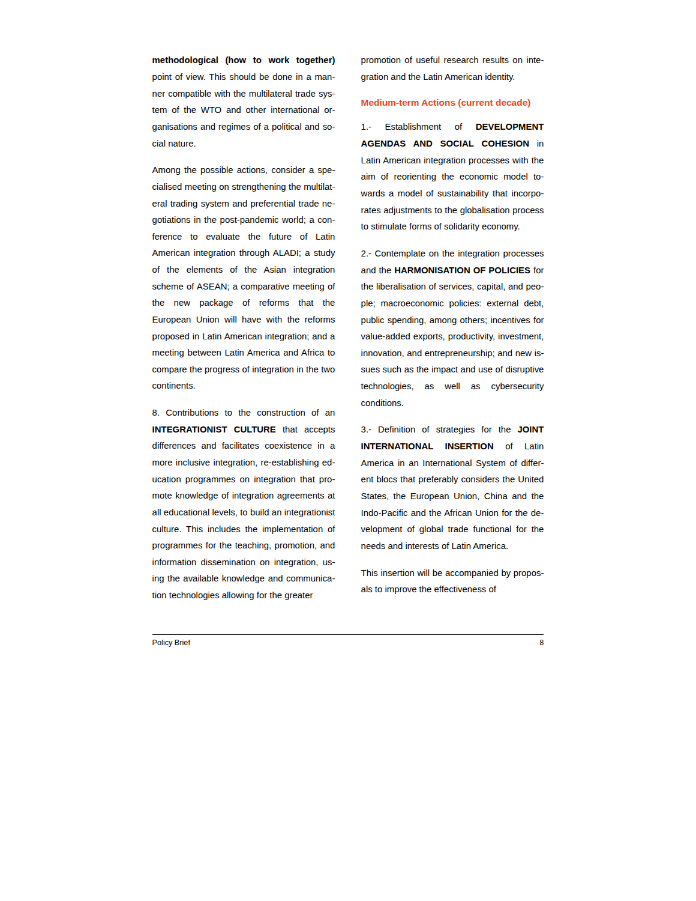methodological (how to work together) point of view. This should be done in a manner compatible with the multilateral trade system of the WTO and other international organisations and regimes of a political and social nature.
Among the possible actions, consider a specialised meeting on strengthening the multilateral trading system and preferential trade negotiations in the post-pandemic world; a conference to evaluate the future of Latin American integration through ALADI; a study of the elements of the Asian integration scheme of ASEAN; a comparative meeting of the new package of reforms that the European Union will have with the reforms proposed in Latin American integration; and a meeting between Latin America and Africa to compare the progress of integration in the two continents.
8. Contributions to the construction of an INTEGRATIONIST CULTURE that accepts differences and facilitates coexistence in a more inclusive integration, re-establishing education programmes on integration that promote knowledge of integration agreements at all educational levels, to build an integrationist culture. This includes the implementation of programmes for the teaching, promotion, and information dissemination on integration, using the available knowledge and communication technologies allowing for the greater
promotion of useful research results on integration and the Latin American identity.
Medium-term Actions (current decade)
1.- Establishment of DEVELOPMENT AGENDAS AND SOCIAL COHESION in Latin American integration processes with the aim of reorienting the economic model towards a model of sustainability that incorporates adjustments to the globalisation process to stimulate forms of solidarity economy.
2.- Contemplate on the integration processes and the HARMONISATION OF POLICIES for the liberalisation of services, capital, and people; macroeconomic policies: external debt, public spending, among others; incentives for value-added exports, productivity, investment, innovation, and entrepreneurship; and new issues such as the impact and use of disruptive technologies, as well as cybersecurity conditions.
3.- Definition of strategies for the JOINT INTERNATIONAL INSERTION of Latin America in an International System of different blocs that preferably considers the United States, the European Union, China and the Indo-Pacific and the African Union for the development of global trade functional for the needs and interests of Latin America.
This insertion will be accompanied by proposals to improve the effectiveness of
Policy Brief 8